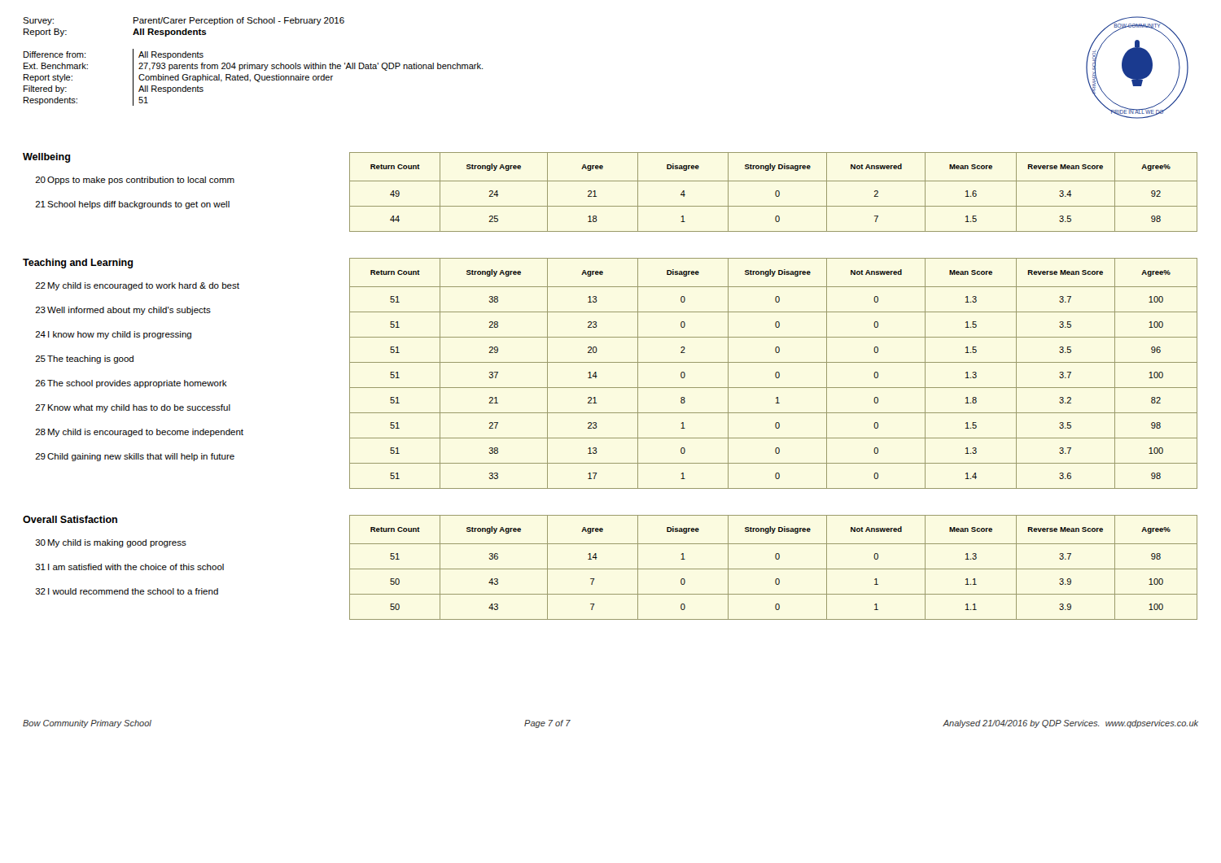BOW COMMUNITY PRIDE IN ALL WE DO PRIMARY SCHOOL
| Survey: | Parent/Carer Perception of School - February 2016 |
| Report By: | All Respondents |
| Difference from: | All Respondents |
| Ext. Benchmark: | 27,793 parents from 204 primary schools within the 'All Data' QDP national benchmark. |
| Report style: | Combined Graphical, Rated, Questionnaire order |
| Filtered by: | All Respondents |
| Respondents: | 51 |
| Wellbeing / 20 / Opps to make pos contribution to local comm / / 21 / School helps diff backgrounds to get on well / | / Return Count / Strongly Agree / Agree / Disagree / Strongly Disagree / Not Answered / Mean Score / Reverse Mean Score / Agree% / / --- / --- / --- / --- / --- / --- / --- / --- / --- / / 49 / 24 / 21 / 4 / 0 / 2 / 1.6 / 3.4 / 92 / / 44 / 25 / 18 / 1 / 0 / 7 / 1.5 / 3.5 / 98 / |
| Teaching and Learning / 22 / My child is encouraged to work hard & do best / / 23 / Well informed about my child's subjects / / 24 / I know how my child is progressing / / 25 / The teaching is good / / 26 / The school provides appropriate homework / / 27 / Know what my child has to do be successful / / 28 / My child is encouraged to become independent / / 29 / Child gaining new skills that will help in future / | / Return Count / Strongly Agree / Agree / Disagree / Strongly Disagree / Not Answered / Mean Score / Reverse Mean Score / Agree% / / --- / --- / --- / --- / --- / --- / --- / --- / --- / / 51 / 38 / 13 / 0 / 0 / 0 / 1.3 / 3.7 / 100 / / 51 / 28 / 23 / 0 / 0 / 0 / 1.5 / 3.5 / 100 / / 51 / 29 / 20 / 2 / 0 / 0 / 1.5 / 3.5 / 96 / / 51 / 37 / 14 / 0 / 0 / 0 / 1.3 / 3.7 / 100 / / 51 / 21 / 21 / 8 / 1 / 0 / 1.8 / 3.2 / 82 / / 51 / 27 / 23 / 1 / 0 / 0 / 1.5 / 3.5 / 98 / / 51 / 38 / 13 / 0 / 0 / 0 / 1.3 / 3.7 / 100 / / 51 / 33 / 17 / 1 / 0 / 0 / 1.4 / 3.6 / 98 / |
| Overall Satisfaction / 30 / My child is making good progress / / 31 / I am satisfied with the choice of this school / / 32 / I would recommend the school to a friend / | / Return Count / Strongly Agree / Agree / Disagree / Strongly Disagree / Not Answered / Mean Score / Reverse Mean Score / Agree% / / --- / --- / --- / --- / --- / --- / --- / --- / --- / / 51 / 36 / 14 / 1 / 0 / 0 / 1.3 / 3.7 / 98 / / 50 / 43 / 7 / 0 / 0 / 1 / 1.1 / 3.9 / 100 / / 50 / 43 / 7 / 0 / 0 / 1 / 1.1 / 3.9 / 100 / |
Bow Community Primary School
Page 7 of 7
Analysed 21/04/2016 by QDP Services. www.qdpservices.co.uk